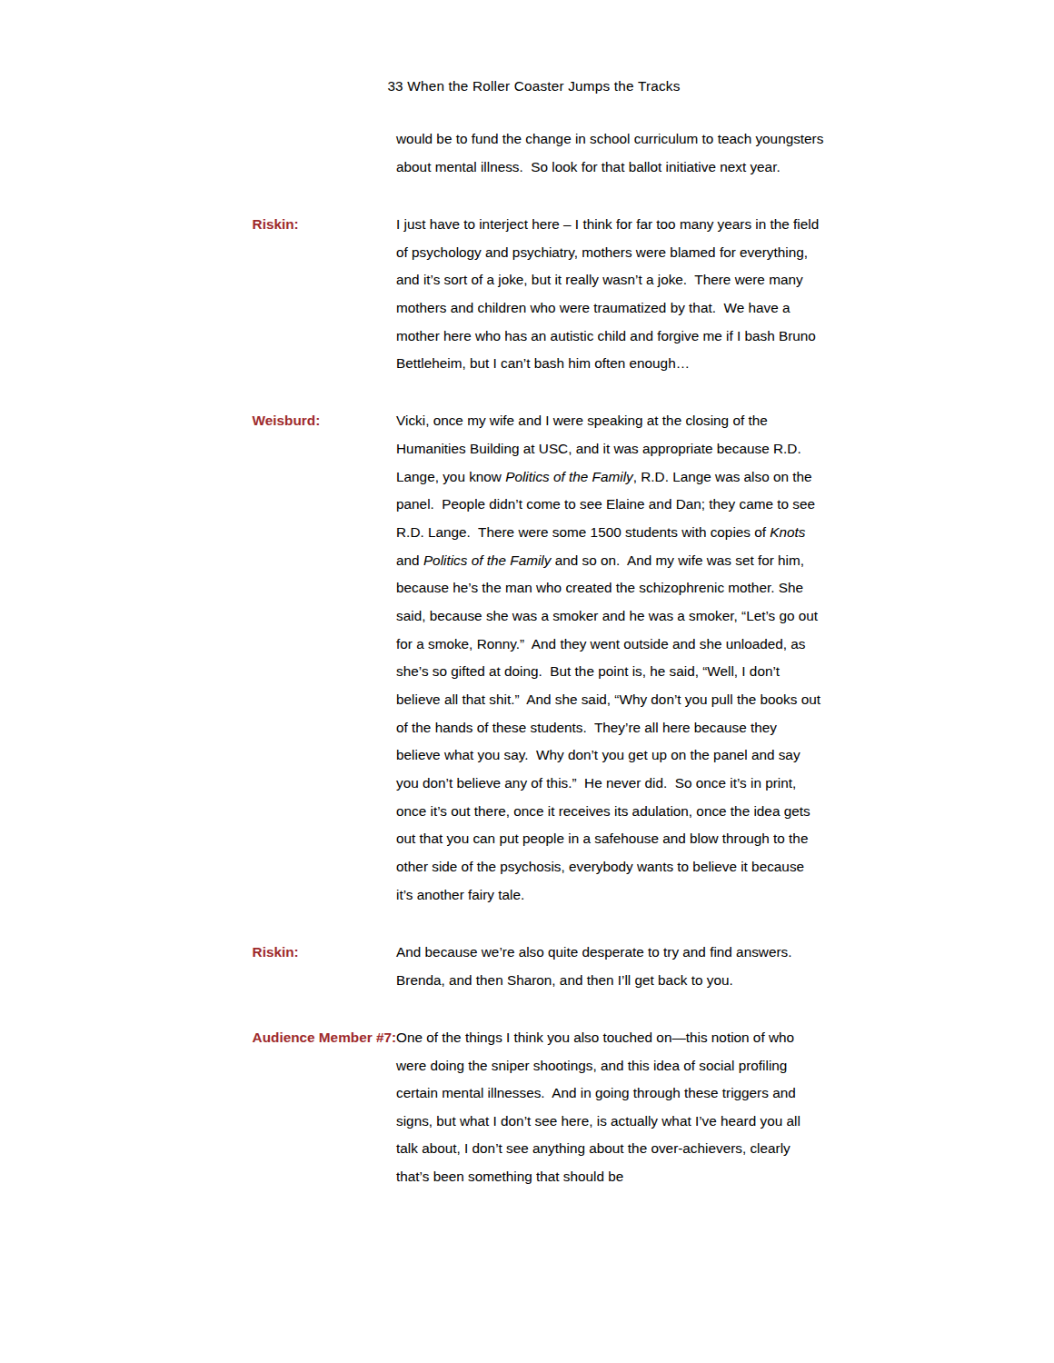33 When the Roller Coaster Jumps the Tracks
| | would be to fund the change in school curriculum to teach youngsters about mental illness. So look for that ballot initiative next year. |
| Riskin: | I just have to interject here – I think for far too many years in the field of psychology and psychiatry, mothers were blamed for everything, and it’s sort of a joke, but it really wasn’t a joke. There were many mothers and children who were traumatized by that. We have a mother here who has an autistic child and forgive me if I bash Bruno Bettleheim, but I can’t bash him often enough… |
| Weisburd: | Vicki, once my wife and I were speaking at the closing of the Humanities Building at USC, and it was appropriate because R.D. Lange, you know Politics of the Family , R.D. Lange was also on the panel. People didn’t come to see Elaine and Dan; they came to see R.D. Lange. There were some 1500 students with copies of Knots and Politics of the Family and so on. And my wife was set for him, because he’s the man who created the schizophrenic mother. She said, because she was a smoker and he was a smoker, “Let’s go out for a smoke, Ronny.” And they went outside and she unloaded, as she’s so gifted at doing. But the point is, he said, “Well, I don’t believe all that shit.” And she said, “Why don’t you pull the books out of the hands of these students. They’re all here because they believe what you say. Why don’t you get up on the panel and say you don’t believe any of this.” He never did. So once it’s in print, once it’s out there, once it receives its adulation, once the idea gets out that you can put people in a safehouse and blow through to the other side of the psychosis, everybody wants to believe it because it’s another fairy tale. |
| Riskin: | And because we’re also quite desperate to try and find answers. Brenda, and then Sharon, and then I’ll get back to you. |
| Audience Member #7: | One of the things I think you also touched on—this notion of who were doing the sniper shootings, and this idea of social profiling certain mental illnesses. And in going through these triggers and signs, but what I don’t see here, is actually what I’ve heard you all talk about, I don’t see anything about the over-achievers, clearly that’s been something that should be |